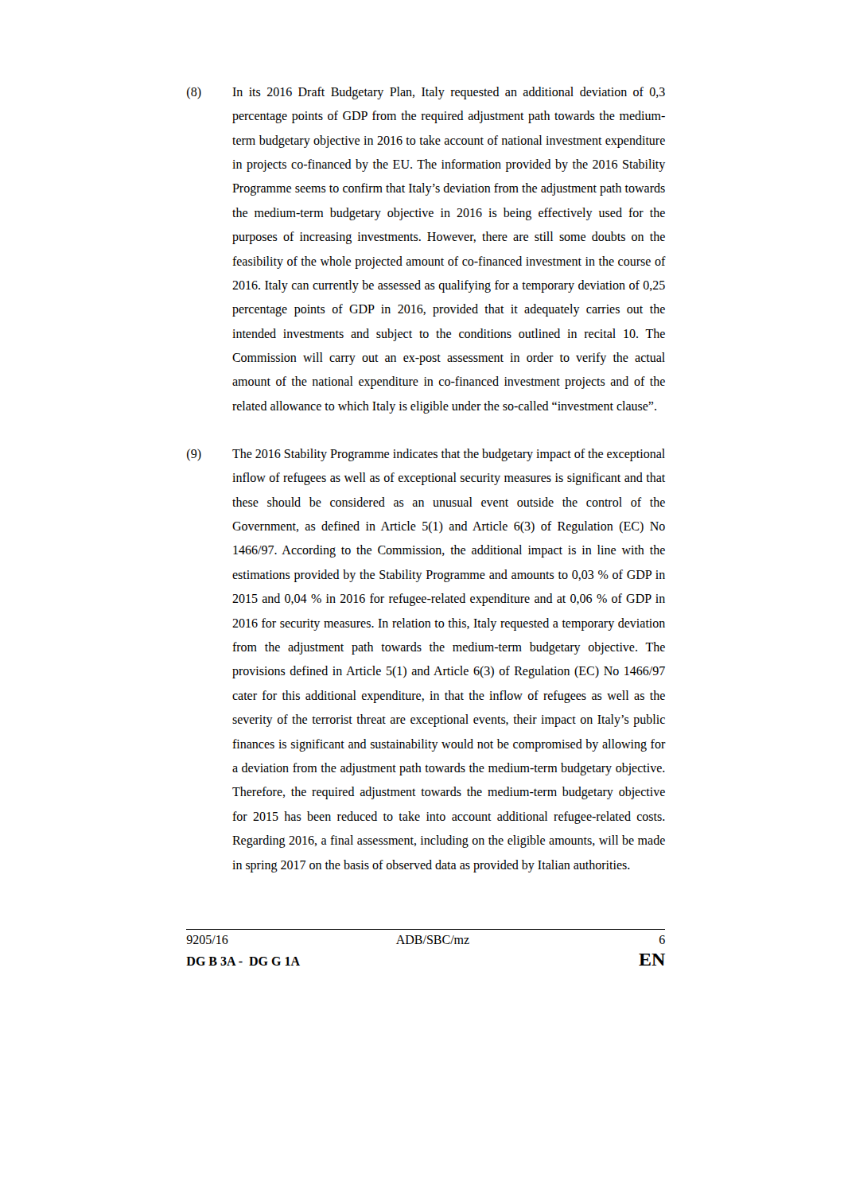(8) In its 2016 Draft Budgetary Plan, Italy requested an additional deviation of 0,3 percentage points of GDP from the required adjustment path towards the medium-term budgetary objective in 2016 to take account of national investment expenditure in projects co-financed by the EU. The information provided by the 2016 Stability Programme seems to confirm that Italy’s deviation from the adjustment path towards the medium-term budgetary objective in 2016 is being effectively used for the purposes of increasing investments. However, there are still some doubts on the feasibility of the whole projected amount of co-financed investment in the course of 2016. Italy can currently be assessed as qualifying for a temporary deviation of 0,25 percentage points of GDP in 2016, provided that it adequately carries out the intended investments and subject to the conditions outlined in recital 10. The Commission will carry out an ex-post assessment in order to verify the actual amount of the national expenditure in co-financed investment projects and of the related allowance to which Italy is eligible under the so-called “investment clause”.
(9) The 2016 Stability Programme indicates that the budgetary impact of the exceptional inflow of refugees as well as of exceptional security measures is significant and that these should be considered as an unusual event outside the control of the Government, as defined in Article 5(1) and Article 6(3) of Regulation (EC) No 1466/97. According to the Commission, the additional impact is in line with the estimations provided by the Stability Programme and amounts to 0,03 % of GDP in 2015 and 0,04 % in 2016 for refugee-related expenditure and at 0,06 % of GDP in 2016 for security measures. In relation to this, Italy requested a temporary deviation from the adjustment path towards the medium-term budgetary objective. The provisions defined in Article 5(1) and Article 6(3) of Regulation (EC) No 1466/97 cater for this additional expenditure, in that the inflow of refugees as well as the severity of the terrorist threat are exceptional events, their impact on Italy’s public finances is significant and sustainability would not be compromised by allowing for a deviation from the adjustment path towards the medium-term budgetary objective. Therefore, the required adjustment towards the medium-term budgetary objective for 2015 has been reduced to take into account additional refugee-related costs. Regarding 2016, a final assessment, including on the eligible amounts, will be made in spring 2017 on the basis of observed data as provided by Italian authorities.
9205/16
ADB/SBC/mz
6
DG B 3A - DG G 1A
EN